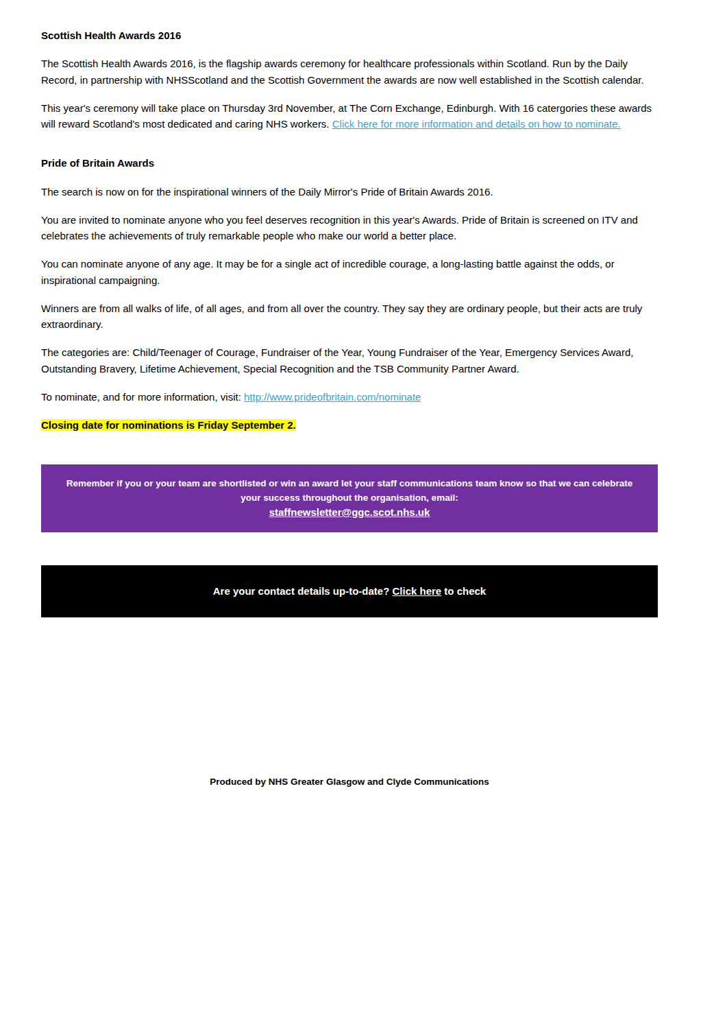Scottish Health Awards 2016
The Scottish Health Awards 2016, is the flagship awards ceremony for healthcare professionals within Scotland. Run by the Daily Record, in partnership with NHSScotland and the Scottish Government the awards are now well established in the Scottish calendar.
This year's ceremony will take place on Thursday 3rd November, at The Corn Exchange, Edinburgh. With 16 catergories these awards will reward Scotland's most dedicated and caring NHS workers. Click here for more information and details on how to nominate.
Pride of Britain Awards
The search is now on for the inspirational winners of the Daily Mirror's Pride of Britain Awards 2016.
You are invited to nominate anyone who you feel deserves recognition in this year's Awards. Pride of Britain is screened on ITV and celebrates the achievements of truly remarkable people who make our world a better place.
You can nominate anyone of any age. It may be for a single act of incredible courage, a long-lasting battle against the odds, or inspirational campaigning.
Winners are from all walks of life, of all ages, and from all over the country. They say they are ordinary people, but their acts are truly extraordinary.
The categories are: Child/Teenager of Courage, Fundraiser of the Year, Young Fundraiser of the Year, Emergency Services Award, Outstanding Bravery, Lifetime Achievement, Special Recognition and the TSB Community Partner Award.
To nominate, and for more information, visit: http://www.prideofbritain.com/nominate
Closing date for nominations is Friday September 2.
Remember if you or your team are shortlisted or win an award let your staff communications team know so that we can celebrate your success throughout the organisation, email:
staffnewsletter@ggc.scot.nhs.uk
Are your contact details up-to-date? Click here to check
Produced by NHS Greater Glasgow and Clyde Communications